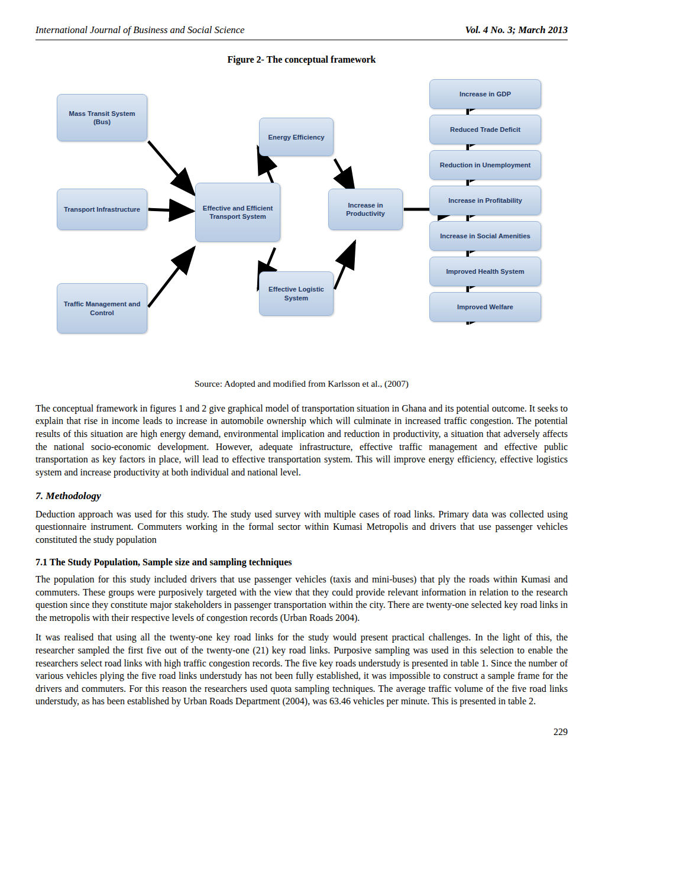International Journal of Business and Social Science Vol. 4 No. 3; March 2013
Figure 2- The conceptual framework
Mass Transit System (Bus)
Transport Infrastructure
Traffic Management and Control
Effective and Efficient Transport System
Energy Efficiency
Effective Logistic System
Increase in Productivity
Increase in GDP
Reduced Trade Deficit
Reduction in Unemployment
Increase in Profitability
Increase in Social Amenities
Improved Health System
Improved Welfare
Source: Adopted and modified from Karlsson et al., (2007)
The conceptual framework in figures 1 and 2 give graphical model of transportation situation in Ghana and its potential outcome. It seeks to explain that rise in income leads to increase in automobile ownership which will culminate in increased traffic congestion. The potential results of this situation are high energy demand, environmental implication and reduction in productivity, a situation that adversely affects the national socio-economic development. However, adequate infrastructure, effective traffic management and effective public transportation as key factors in place, will lead to effective transportation system. This will improve energy efficiency, effective logistics system and increase productivity at both individual and national level.
7. Methodology
Deduction approach was used for this study. The study used survey with multiple cases of road links. Primary data was collected using questionnaire instrument. Commuters working in the formal sector within Kumasi Metropolis and drivers that use passenger vehicles constituted the study population
7.1 The Study Population, Sample size and sampling techniques
The population for this study included drivers that use passenger vehicles (taxis and mini-buses) that ply the roads within Kumasi and commuters. These groups were purposively targeted with the view that they could provide relevant information in relation to the research question since they constitute major stakeholders in passenger transportation within the city. There are twenty-one selected key road links in the metropolis with their respective levels of congestion records (Urban Roads 2004).
It was realised that using all the twenty-one key road links for the study would present practical challenges. In the light of this, the researcher sampled the first five out of the twenty-one (21) key road links. Purposive sampling was used in this selection to enable the researchers select road links with high traffic congestion records. The five key roads understudy is presented in table 1. Since the number of various vehicles plying the five road links understudy has not been fully established, it was impossible to construct a sample frame for the drivers and commuters. For this reason the researchers used quota sampling techniques. The average traffic volume of the five road links understudy, as has been established by Urban Roads Department (2004), was 63.46 vehicles per minute. This is presented in table 2.
229